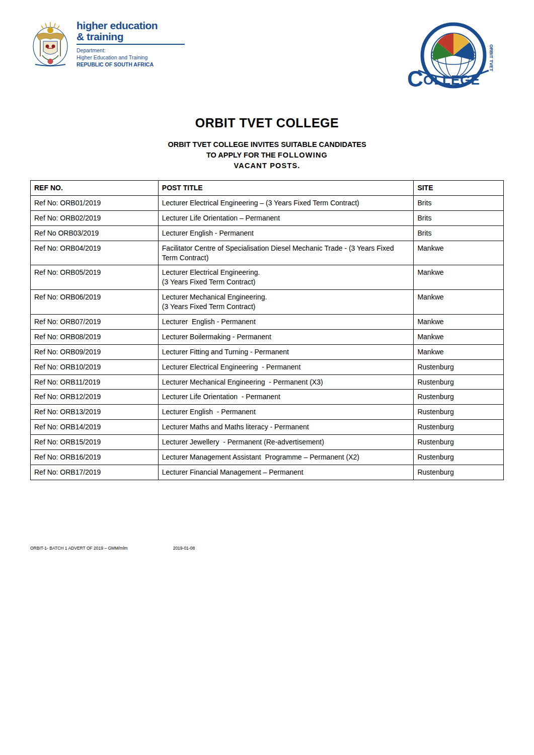higher education
& training
Department:
Higher Education and Training
REPUBLIC OF SOUTH AFRICA
ORBIT TVET OLLEGE C
ORBIT TVET COLLEGE
ORBIT TVET COLLEGE INVITES SUITABLE CANDIDATES
TO APPLY FOR THE FOLLOWING
VACANT POSTS.
| REF NO. | POST TITLE | SITE |
| --- | --- | --- |
| Ref No: ORB01/2019 | Lecturer Electrical Engineering – (3 Years Fixed Term Contract) | Brits |
| Ref No: ORB02/2019 | Lecturer Life Orientation – Permanent | Brits |
| Ref No ORB03/2019 | Lecturer English - Permanent | Brits |
| Ref No: ORB04/2019 | Facilitator Centre of Specialisation Diesel Mechanic Trade - (3 Years Fixed Term Contract) | Mankwe |
| Ref No: ORB05/2019 | Lecturer Electrical Engineering. (3 Years Fixed Term Contract) | Mankwe |
| Ref No: ORB06/2019 | Lecturer Mechanical Engineering. (3 Years Fixed Term Contract) | Mankwe |
| Ref No: ORB07/2019 | Lecturer English - Permanent | Mankwe |
| Ref No: ORB08/2019 | Lecturer Boilermaking - Permanent | Mankwe |
| Ref No: ORB09/2019 | Lecturer Fitting and Turning - Permanent | Mankwe |
| Ref No: ORB10/2019 | Lecturer Electrical Engineering - Permanent | Rustenburg |
| Ref No: ORB11/2019 | Lecturer Mechanical Engineering - Permanent (X3) | Rustenburg |
| Ref No: ORB12/2019 | Lecturer Life Orientation - Permanent | Rustenburg |
| Ref No: ORB13/2019 | Lecturer English - Permanent | Rustenburg |
| Ref No: ORB14/2019 | Lecturer Maths and Maths literacy - Permanent | Rustenburg |
| Ref No: ORB15/2019 | Lecturer Jewellery - Permanent (Re-advertisement) | Rustenburg |
| Ref No: ORB16/2019 | Lecturer Management Assistant Programme – Permanent (X2) | Rustenburg |
| Ref No: ORB17/2019 | Lecturer Financial Management – Permanent | Rustenburg |
ORBIT-1- BATCH 1 ADVERT OF 2019 – GMM/mlm 2019-01-08